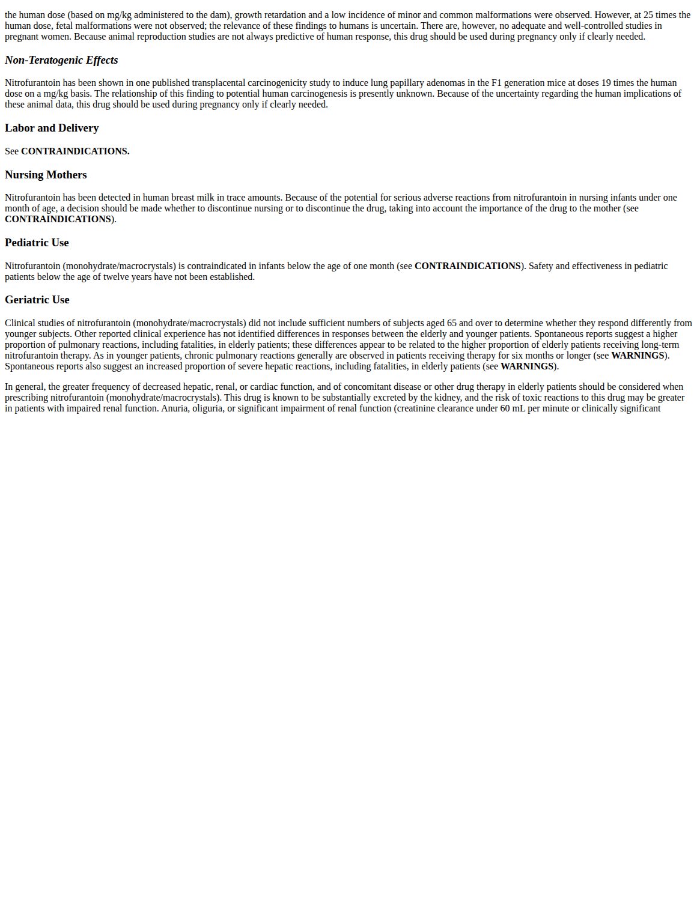the human dose (based on mg/kg administered to the dam), growth retardation and a low incidence of minor and common malformations were observed. However, at 25 times the human dose, fetal malformations were not observed; the relevance of these findings to humans is uncertain. There are, however, no adequate and well-controlled studies in pregnant women. Because animal reproduction studies are not always predictive of human response, this drug should be used during pregnancy only if clearly needed.
Non-Teratogenic Effects
Nitrofurantoin has been shown in one published transplacental carcinogenicity study to induce lung papillary adenomas in the F1 generation mice at doses 19 times the human dose on a mg/kg basis. The relationship of this finding to potential human carcinogenesis is presently unknown. Because of the uncertainty regarding the human implications of these animal data, this drug should be used during pregnancy only if clearly needed.
Labor and Delivery
See CONTRAINDICATIONS.
Nursing Mothers
Nitrofurantoin has been detected in human breast milk in trace amounts. Because of the potential for serious adverse reactions from nitrofurantoin in nursing infants under one month of age, a decision should be made whether to discontinue nursing or to discontinue the drug, taking into account the importance of the drug to the mother (see CONTRAINDICATIONS).
Pediatric Use
Nitrofurantoin (monohydrate/macrocrystals) is contraindicated in infants below the age of one month (see CONTRAINDICATIONS). Safety and effectiveness in pediatric patients below the age of twelve years have not been established.
Geriatric Use
Clinical studies of nitrofurantoin (monohydrate/macrocrystals) did not include sufficient numbers of subjects aged 65 and over to determine whether they respond differently from younger subjects. Other reported clinical experience has not identified differences in responses between the elderly and younger patients. Spontaneous reports suggest a higher proportion of pulmonary reactions, including fatalities, in elderly patients; these differences appear to be related to the higher proportion of elderly patients receiving long-term nitrofurantoin therapy. As in younger patients, chronic pulmonary reactions generally are observed in patients receiving therapy for six months or longer (see WARNINGS). Spontaneous reports also suggest an increased proportion of severe hepatic reactions, including fatalities, in elderly patients (see WARNINGS).
In general, the greater frequency of decreased hepatic, renal, or cardiac function, and of concomitant disease or other drug therapy in elderly patients should be considered when prescribing nitrofurantoin (monohydrate/macrocrystals). This drug is known to be substantially excreted by the kidney, and the risk of toxic reactions to this drug may be greater in patients with impaired renal function. Anuria, oliguria, or significant impairment of renal function (creatinine clearance under 60 mL per minute or clinically significant